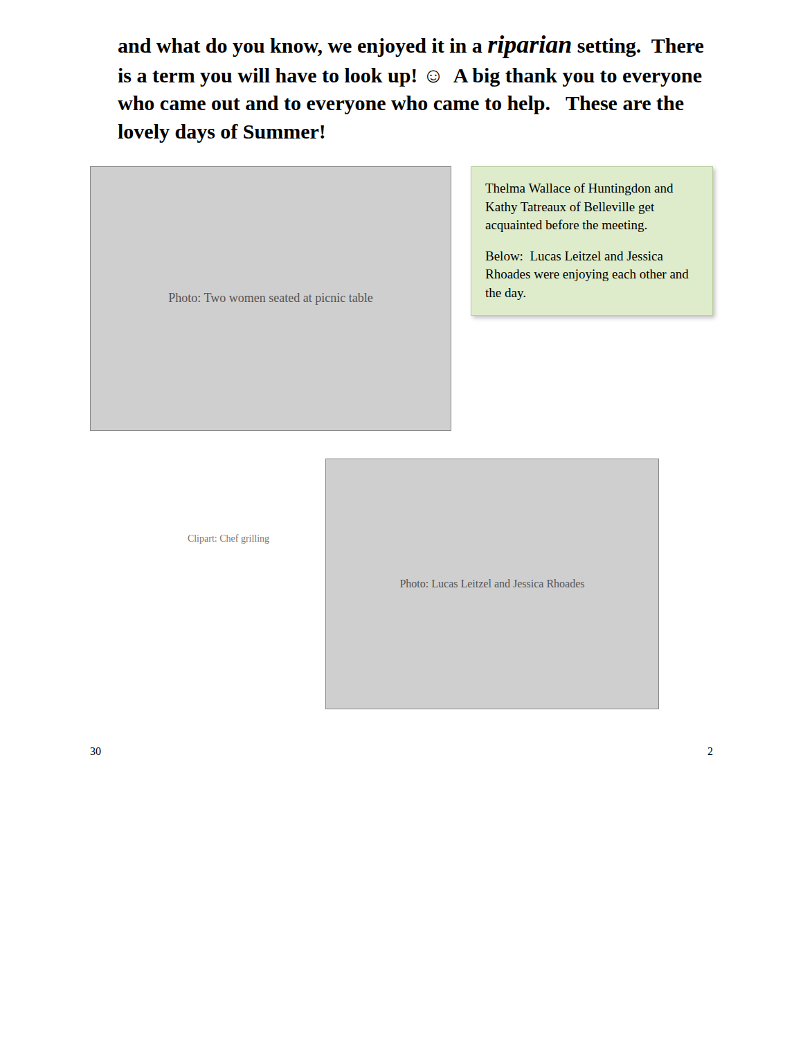and what do you know, we enjoyed it in a riparian setting. There is a term you will have to look up! ☺ A big thank you to everyone who came out and to everyone who came to help. These are the lovely days of Summer!
Thelma Wallace of Huntingdon and Kathy Tatreaux of Belleville get acquainted before the meeting.
Below: Lucas Leitzel and Jessica Rhoades were enjoying each other and the day.
30
2